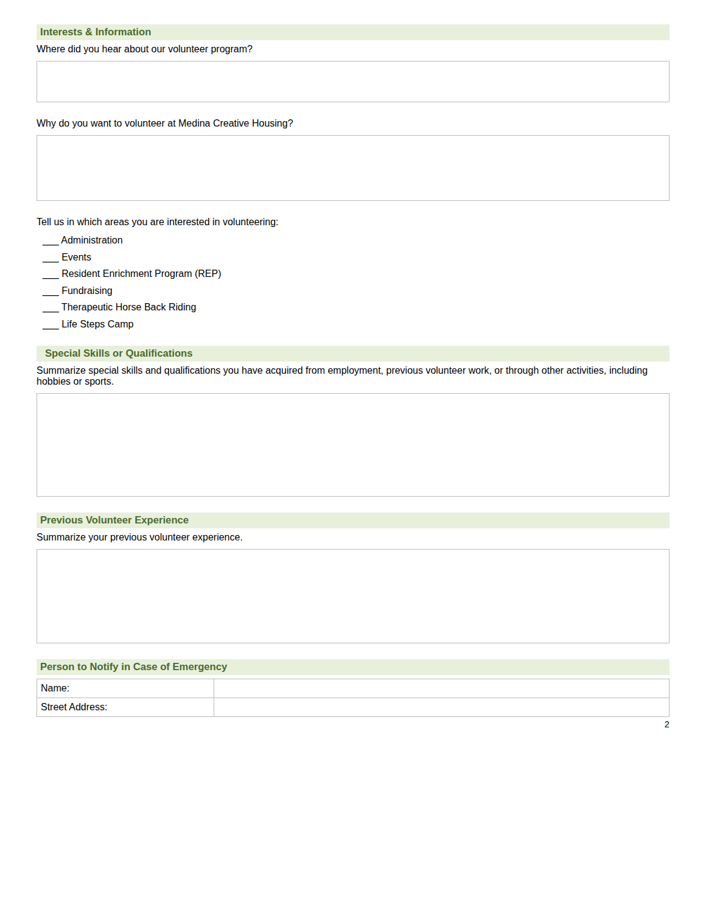Interests & Information
Where did you hear about our volunteer program?
Why do you want to volunteer at Medina Creative Housing?
Tell us in which areas you are interested in volunteering:
___ Administration
___ Events
___ Resident Enrichment Program (REP)
___ Fundraising
___ Therapeutic Horse Back Riding
___ Life Steps Camp
Special Skills or Qualifications
Summarize special skills and qualifications you have acquired from employment, previous volunteer work, or through other activities, including hobbies or sports.
Previous Volunteer Experience
Summarize your previous volunteer experience.
Person to Notify in Case of Emergency
| Name: | |
| Street Address: | |
2